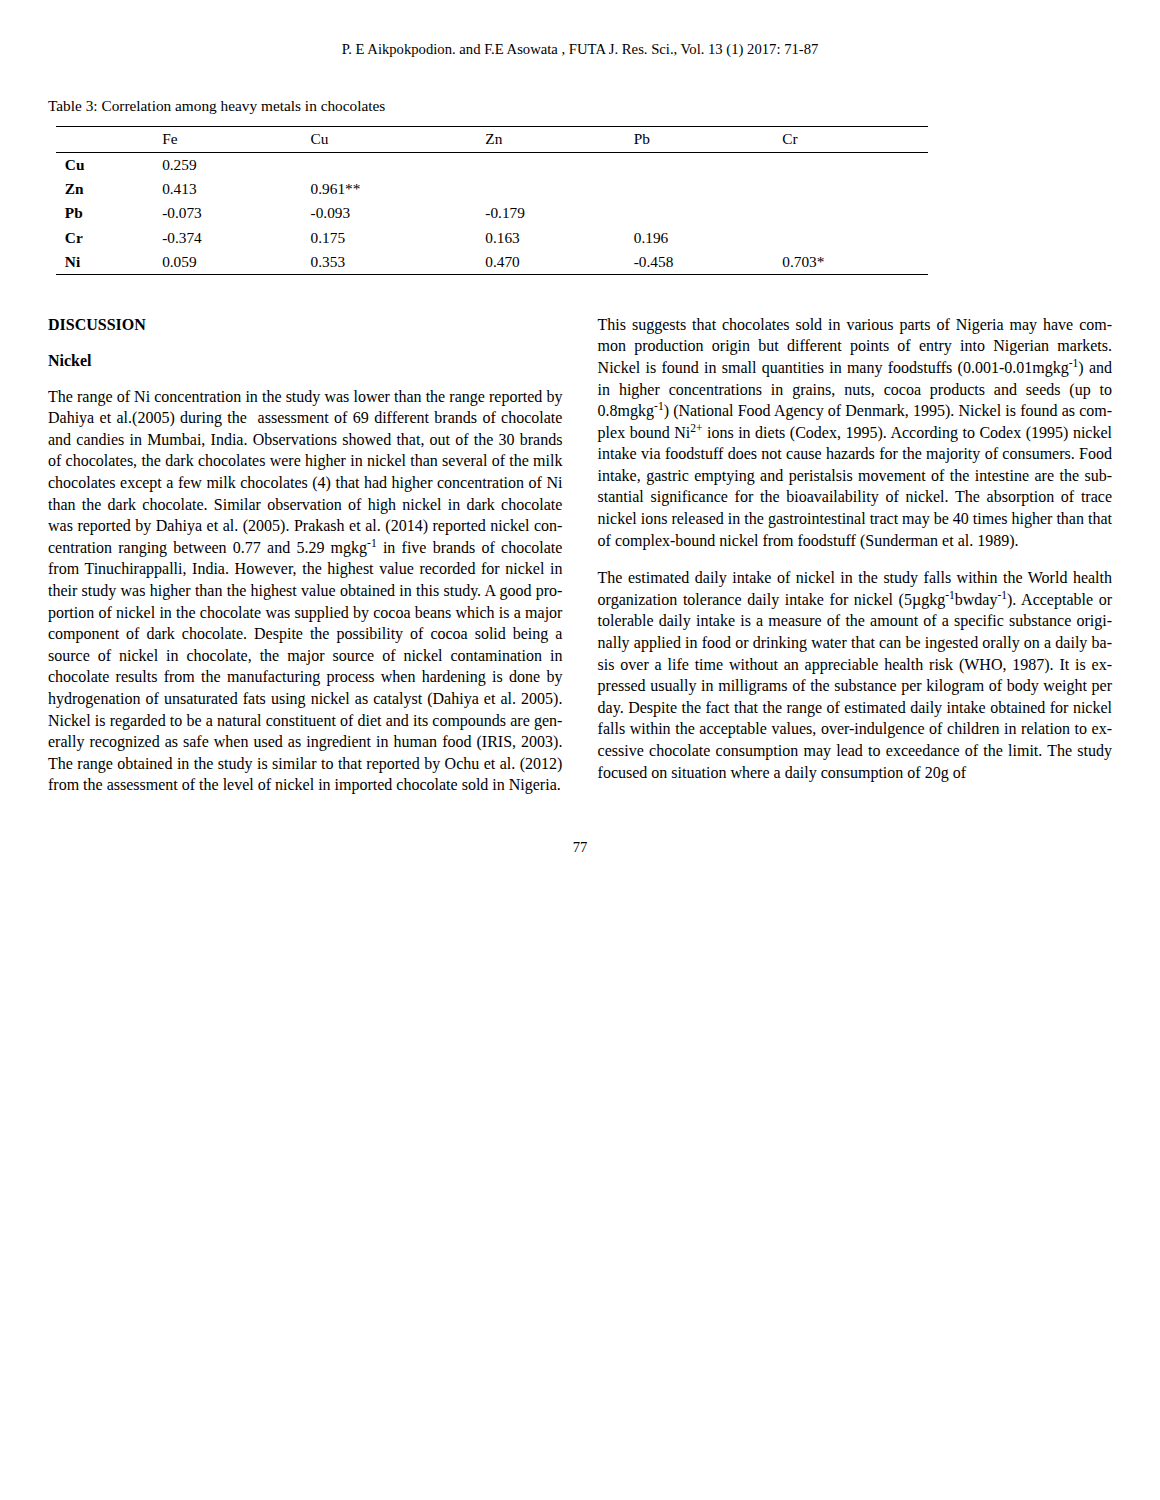P. E Aikpokpodion. and F.E Asowata , FUTA J. Res. Sci., Vol. 13 (1) 2017: 71-87
Table 3: Correlation among heavy metals in chocolates
| | Fe | Cu | Zn | Pb | Cr |
| --- | --- | --- | --- | --- | --- |
| Cu | 0.259 | | | | |
| Zn | 0.413 | 0.961** | | | |
| Pb | -0.073 | -0.093 | -0.179 | | |
| Cr | -0.374 | 0.175 | 0.163 | 0.196 | |
| Ni | 0.059 | 0.353 | 0.470 | -0.458 | 0.703* |
DISCUSSION
Nickel
The range of Ni concentration in the study was lower than the range reported by Dahiya et al.(2005) during the assessment of 69 different brands of chocolate and candies in Mumbai, India. Observations showed that, out of the 30 brands of chocolates, the dark chocolates were higher in nickel than several of the milk chocolates except a few milk chocolates (4) that had higher concentration of Ni than the dark chocolate. Similar observation of high nickel in dark chocolate was reported by Dahiya et al. (2005). Prakash et al. (2014) reported nickel concentration ranging between 0.77 and 5.29 mgkg-1 in five brands of chocolate from Tinuchirappalli, India. However, the highest value recorded for nickel in their study was higher than the highest value obtained in this study. A good proportion of nickel in the chocolate was supplied by cocoa beans which is a major component of dark chocolate. Despite the possibility of cocoa solid being a source of nickel in chocolate, the major source of nickel contamination in chocolate results from the manufacturing process when hardening is done by hydrogenation of unsaturated fats using nickel as catalyst (Dahiya et al. 2005). Nickel is regarded to be a natural constituent of diet and its compounds are generally recognized as safe when used as ingredient in human food (IRIS, 2003). The range obtained in the study is similar to that reported by Ochu et al. (2012) from the assessment of the level of nickel in imported chocolate sold in Nigeria.
This suggests that chocolates sold in various parts of Nigeria may have common production origin but different points of entry into Nigerian markets. Nickel is found in small quantities in many foodstuffs (0.001-0.01mgkg-1) and in higher concentrations in grains, nuts, cocoa products and seeds (up to 0.8mgkg-1) (National Food Agency of Denmark, 1995). Nickel is found as complex bound Ni2+ ions in diets (Codex, 1995). According to Codex (1995) nickel intake via foodstuff does not cause hazards for the majority of consumers. Food intake, gastric emptying and peristalsis movement of the intestine are the substantial significance for the bioavailability of nickel. The absorption of trace nickel ions released in the gastrointestinal tract may be 40 times higher than that of complex-bound nickel from foodstuff (Sunderman et al. 1989).
The estimated daily intake of nickel in the study falls within the World health organization tolerance daily intake for nickel (5µgkg-1bwday-1). Acceptable or tolerable daily intake is a measure of the amount of a specific substance originally applied in food or drinking water that can be ingested orally on a daily basis over a life time without an appreciable health risk (WHO, 1987). It is expressed usually in milligrams of the substance per kilogram of body weight per day. Despite the fact that the range of estimated daily intake obtained for nickel falls within the acceptable values, over-indulgence of children in relation to excessive chocolate consumption may lead to exceedance of the limit. The study focused on situation where a daily consumption of 20g of
77